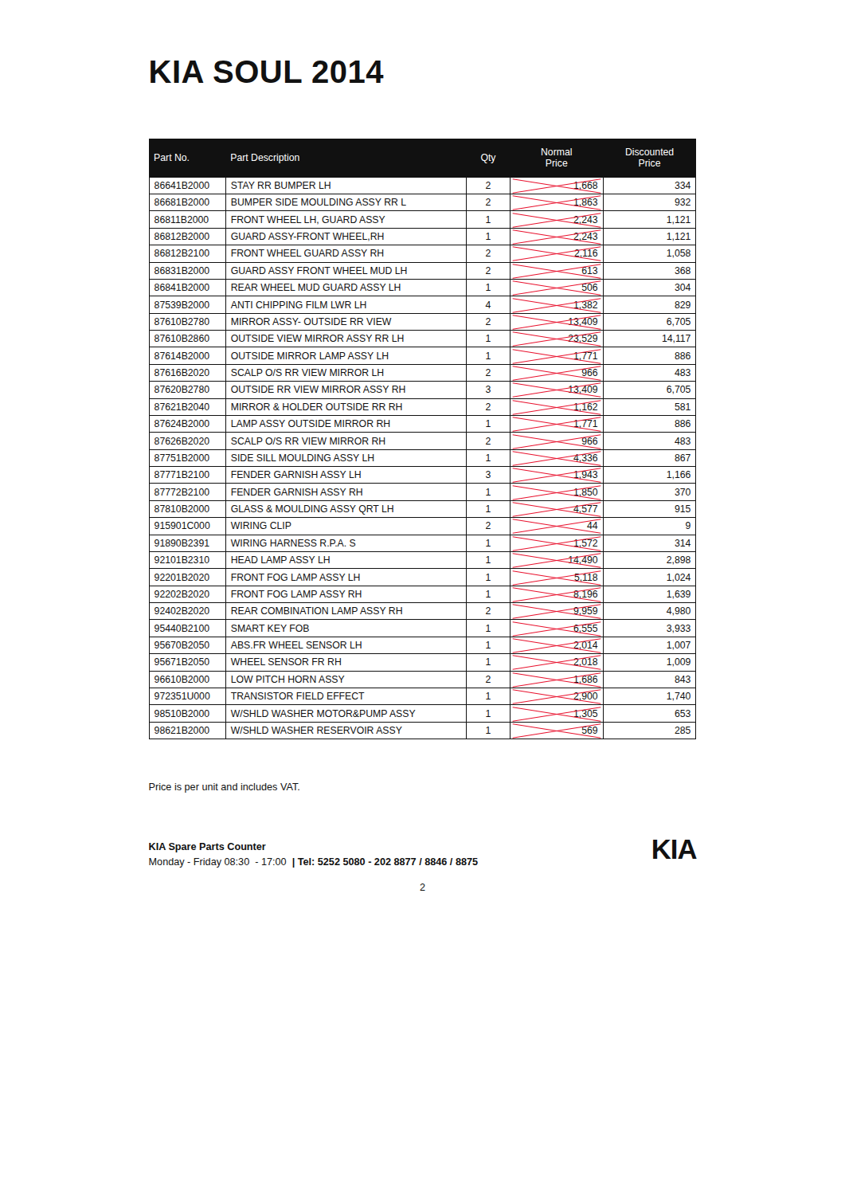KIA SOUL 2014
| Part No. | Part Description | Qty | Normal Price | Discounted Price |
| --- | --- | --- | --- | --- |
| 86641B2000 | STAY RR BUMPER LH | 2 | 1,668 | 334 |
| 86681B2000 | BUMPER SIDE MOULDING ASSY RR L | 2 | 1,863 | 932 |
| 86811B2000 | FRONT WHEEL LH, GUARD ASSY | 1 | 2,243 | 1,121 |
| 86812B2000 | GUARD ASSY-FRONT WHEEL,RH | 1 | 2,243 | 1,121 |
| 86812B2100 | FRONT WHEEL GUARD ASSY RH | 2 | 2,116 | 1,058 |
| 86831B2000 | GUARD ASSY FRONT WHEEL MUD LH | 2 | 613 | 368 |
| 86841B2000 | REAR WHEEL MUD GUARD ASSY LH | 1 | 506 | 304 |
| 87539B2000 | ANTI CHIPPING FILM LWR LH | 4 | 1,382 | 829 |
| 87610B2780 | MIRROR ASSY- OUTSIDE RR VIEW | 2 | 13,409 | 6,705 |
| 87610B2860 | OUTSIDE VIEW MIRROR ASSY RR LH | 1 | 23,529 | 14,117 |
| 87614B2000 | OUTSIDE MIRROR LAMP ASSY LH | 1 | 1,771 | 886 |
| 87616B2020 | SCALP O/S RR VIEW MIRROR LH | 2 | 966 | 483 |
| 87620B2780 | OUTSIDE RR VIEW MIRROR ASSY RH | 3 | 13,409 | 6,705 |
| 87621B2040 | MIRROR & HOLDER OUTSIDE RR RH | 2 | 1,162 | 581 |
| 87624B2000 | LAMP ASSY OUTSIDE MIRROR RH | 1 | 1,771 | 886 |
| 87626B2020 | SCALP O/S RR VIEW MIRROR RH | 2 | 966 | 483 |
| 87751B2000 | SIDE SILL MOULDING ASSY LH | 1 | 4,336 | 867 |
| 87771B2100 | FENDER GARNISH ASSY LH | 3 | 1,943 | 1,166 |
| 87772B2100 | FENDER GARNISH ASSY RH | 1 | 1,850 | 370 |
| 87810B2000 | GLASS & MOULDING ASSY QRT LH | 1 | 4,577 | 915 |
| 915901C000 | WIRING CLIP | 2 | 44 | 9 |
| 91890B2391 | WIRING HARNESS R.P.A. S | 1 | 1,572 | 314 |
| 92101B2310 | HEAD LAMP ASSY LH | 1 | 14,490 | 2,898 |
| 92201B2020 | FRONT FOG LAMP ASSY LH | 1 | 5,118 | 1,024 |
| 92202B2020 | FRONT FOG LAMP ASSY RH | 1 | 8,196 | 1,639 |
| 92402B2020 | REAR COMBINATION LAMP ASSY RH | 2 | 9,959 | 4,980 |
| 95440B2100 | SMART KEY FOB | 1 | 6,555 | 3,933 |
| 95670B2050 | ABS.FR WHEEL SENSOR LH | 1 | 2,014 | 1,007 |
| 95671B2050 | WHEEL SENSOR FR RH | 1 | 2,018 | 1,009 |
| 96610B2000 | LOW PITCH HORN ASSY | 2 | 1,686 | 843 |
| 972351U000 | TRANSISTOR FIELD EFFECT | 1 | 2,900 | 1,740 |
| 98510B2000 | W/SHLD WASHER MOTOR&PUMP ASSY | 1 | 1,305 | 653 |
| 98621B2000 | W/SHLD WASHER RESERVOIR ASSY | 1 | 569 | 285 |
Price is per unit and includes VAT.
KIA Spare Parts Counter
Monday - Friday 08:30 - 17:00 | Tel: 5252 5080 - 202 8877 / 8846 / 8875
KIA
2